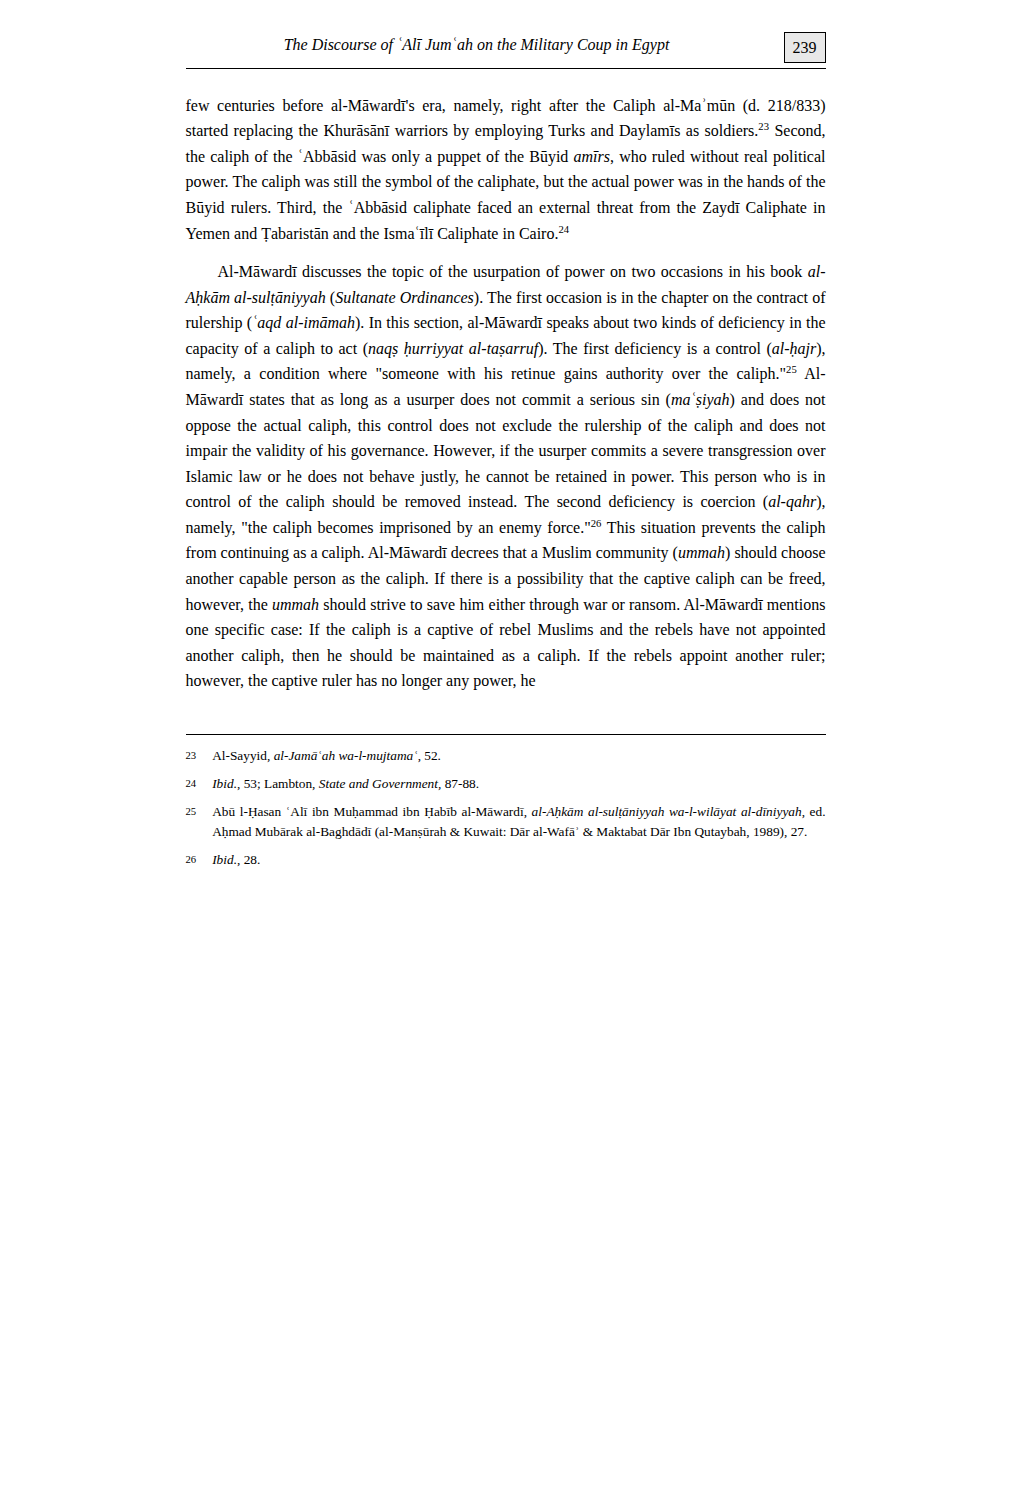The Discourse of ʿAlī Jumʿah on the Military Coup in Egypt
239
few centuries before al-Māwardī's era, namely, right after the Caliph al-Maʾmūn (d. 218/833) started replacing the Khurāsānī warriors by employing Turks and Daylamīs as soldiers.23 Second, the caliph of the ʿAbbāsid was only a puppet of the Būyid amīrs, who ruled without real political power. The caliph was still the symbol of the caliphate, but the actual power was in the hands of the Būyid rulers. Third, the ʿAbbāsid caliphate faced an external threat from the Zaydī Caliphate in Yemen and Ṭabaristān and the Ismaʿīlī Caliphate in Cairo.24
Al-Māwardī discusses the topic of the usurpation of power on two occasions in his book al-Aḥkām al-sulṭāniyyah (Sultanate Ordinances). The first occasion is in the chapter on the contract of rulership (ʿaqd al-imāmah). In this section, al-Māwardī speaks about two kinds of deficiency in the capacity of a caliph to act (naqṣ ḥurriyyat al-taṣarruf). The first deficiency is a control (al-ḥajr), namely, a condition where "someone with his retinue gains authority over the caliph."25 Al-Māwardī states that as long as a usurper does not commit a serious sin (maʿṣiyah) and does not oppose the actual caliph, this control does not exclude the rulership of the caliph and does not impair the validity of his governance. However, if the usurper commits a severe transgression over Islamic law or he does not behave justly, he cannot be retained in power. This person who is in control of the caliph should be removed instead. The second deficiency is coercion (al-qahr), namely, "the caliph becomes imprisoned by an enemy force."26 This situation prevents the caliph from continuing as a caliph. Al-Māwardī decrees that a Muslim community (ummah) should choose another capable person as the caliph. If there is a possibility that the captive caliph can be freed, however, the ummah should strive to save him either through war or ransom. Al-Māwardī mentions one specific case: If the caliph is a captive of rebel Muslims and the rebels have not appointed another caliph, then he should be maintained as a caliph. If the rebels appoint another ruler; however, the captive ruler has no longer any power, he
23 Al-Sayyid, al-Jamāʿah wa-l-mujtamaʿ, 52.
24 Ibid., 53; Lambton, State and Government, 87-88.
25 Abū l-Ḥasan ʿAlī ibn Muḥammad ibn Ḥabīb al-Māwardī, al-Aḥkām al-sulṭāniyyah wa-l-wilāyat al-dīniyyah, ed. Aḥmad Mubārak al-Baghdādī (al-Manṣūrah & Kuwait: Dār al-Wafāʾ & Maktabat Dār Ibn Qutaybah, 1989), 27.
26 Ibid., 28.